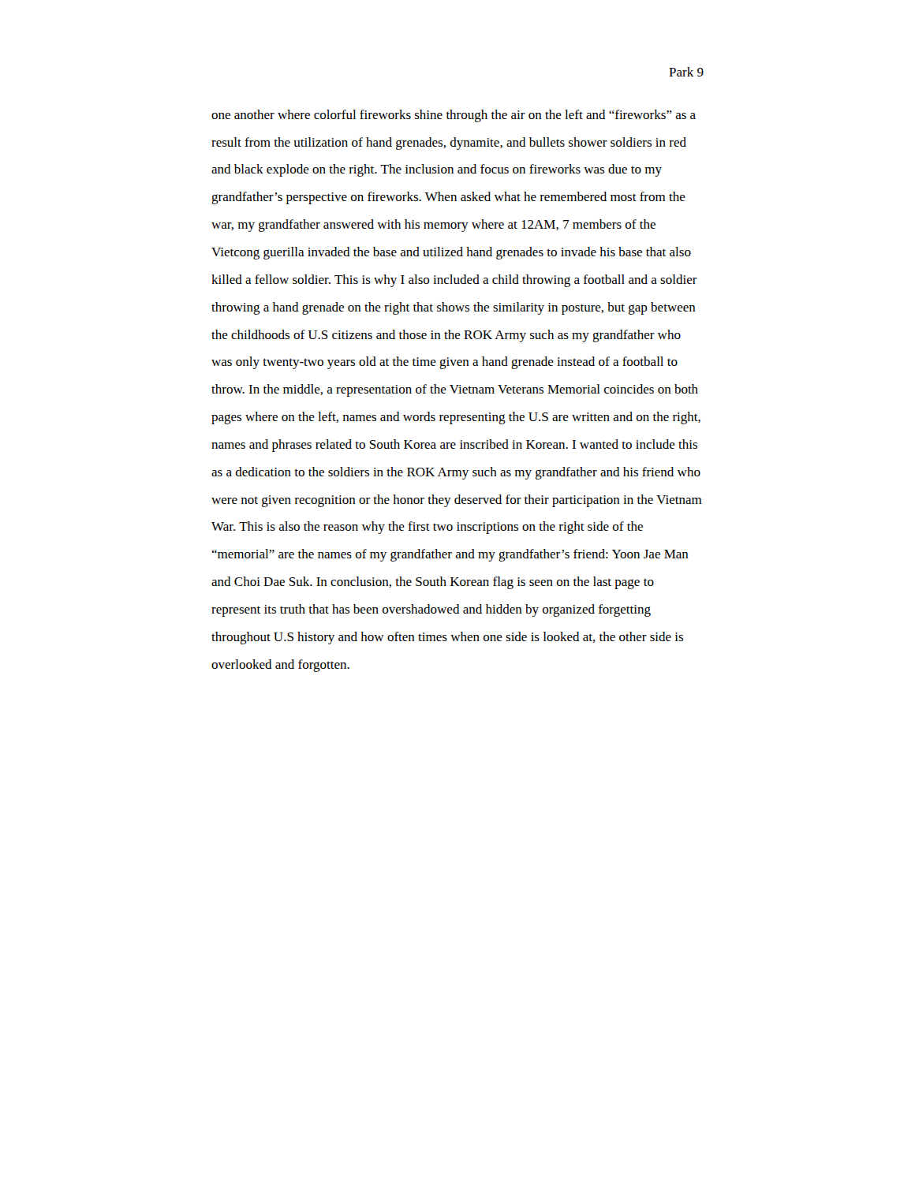Park 9
one another where colorful fireworks shine through the air on the left and “fireworks” as a result from the utilization of hand grenades, dynamite, and bullets shower soldiers in red and black explode on the right. The inclusion and focus on fireworks was due to my grandfather’s perspective on fireworks. When asked what he remembered most from the war, my grandfather answered with his memory where at 12AM, 7 members of the Vietcong guerilla invaded the base and utilized hand grenades to invade his base that also killed a fellow soldier. This is why I also included a child throwing a football and a soldier throwing a hand grenade on the right that shows the similarity in posture, but gap between the childhoods of U.S citizens and those in the ROK Army such as my grandfather who was only twenty-two years old at the time given a hand grenade instead of a football to throw. In the middle, a representation of the Vietnam Veterans Memorial coincides on both pages where on the left, names and words representing the U.S are written and on the right, names and phrases related to South Korea are inscribed in Korean. I wanted to include this as a dedication to the soldiers in the ROK Army such as my grandfather and his friend who were not given recognition or the honor they deserved for their participation in the Vietnam War. This is also the reason why the first two inscriptions on the right side of the “memorial” are the names of my grandfather and my grandfather’s friend: Yoon Jae Man and Choi Dae Suk. In conclusion, the South Korean flag is seen on the last page to represent its truth that has been overshadowed and hidden by organized forgetting throughout U.S history and how often times when one side is looked at, the other side is overlooked and forgotten.